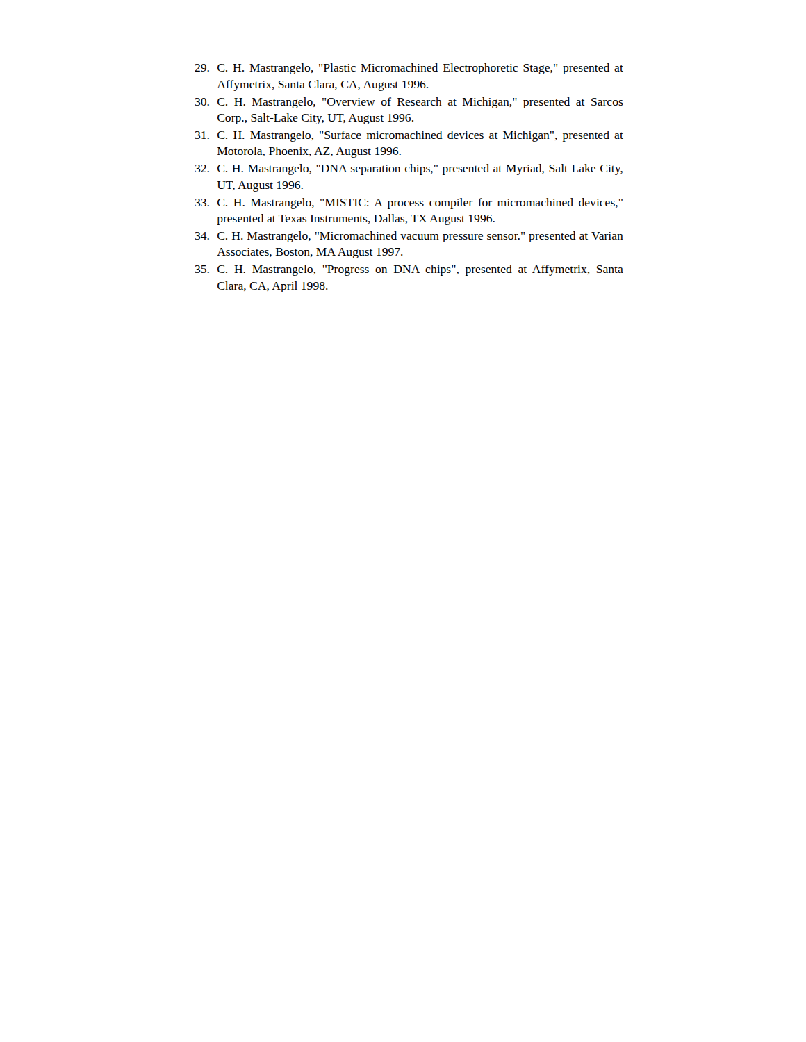C. H. Mastrangelo, "Plastic Micromachined Electrophoretic Stage," presented at Affymetrix, Santa Clara, CA, August 1996.
C. H. Mastrangelo, "Overview of Research at Michigan," presented at Sarcos Corp., Salt-Lake City, UT, August 1996.
C. H. Mastrangelo, "Surface micromachined devices at Michigan", presented at Motorola, Phoenix, AZ, August 1996.
C. H. Mastrangelo, "DNA separation chips," presented at Myriad, Salt Lake City, UT, August 1996.
C. H. Mastrangelo, "MISTIC: A process compiler for micromachined devices," presented at Texas Instruments, Dallas, TX August 1996.
C. H. Mastrangelo, "Micromachined vacuum pressure sensor." presented at Varian Associates, Boston, MA August 1997.
C. H. Mastrangelo, "Progress on DNA chips", presented at Affymetrix, Santa Clara, CA, April 1998.